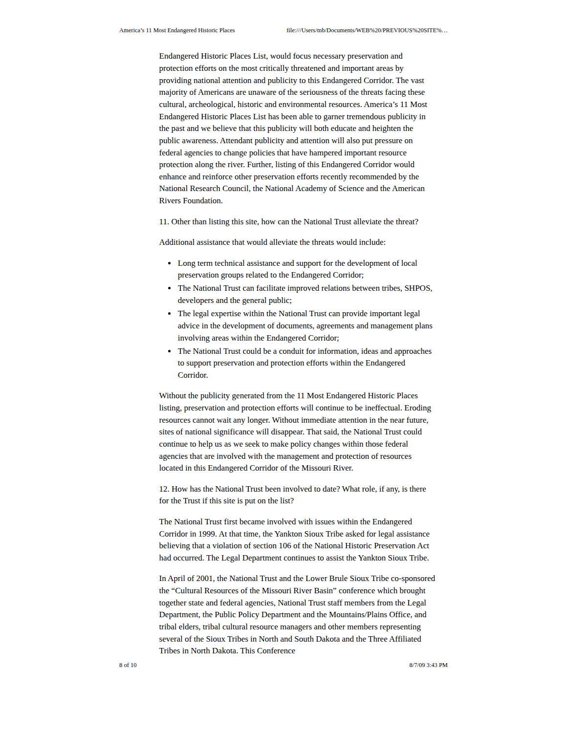America’s 11 Most Endangered Historic Places
file:///Users/mb/Documents/WEB%20/PREVIOUS%20SITE%…
Endangered Historic Places List, would focus necessary preservation and protection efforts on the most critically threatened and important areas by providing national attention and publicity to this Endangered Corridor. The vast majority of Americans are unaware of the seriousness of the threats facing these cultural, archeological, historic and environmental resources. America’s 11 Most Endangered Historic Places List has been able to garner tremendous publicity in the past and we believe that this publicity will both educate and heighten the public awareness. Attendant publicity and attention will also put pressure on federal agencies to change policies that have hampered important resource protection along the river. Further, listing of this Endangered Corridor would enhance and reinforce other preservation efforts recently recommended by the National Research Council, the National Academy of Science and the American Rivers Foundation.
11. Other than listing this site, how can the National Trust alleviate the threat?
Additional assistance that would alleviate the threats would include:
Long term technical assistance and support for the development of local preservation groups related to the Endangered Corridor;
The National Trust can facilitate improved relations between tribes, SHPOS, developers and the general public;
The legal expertise within the National Trust can provide important legal advice in the development of documents, agreements and management plans involving areas within the Endangered Corridor;
The National Trust could be a conduit for information, ideas and approaches to support preservation and protection efforts within the Endangered Corridor.
Without the publicity generated from the 11 Most Endangered Historic Places listing, preservation and protection efforts will continue to be ineffectual. Eroding resources cannot wait any longer. Without immediate attention in the near future, sites of national significance will disappear. That said, the National Trust could continue to help us as we seek to make policy changes within those federal agencies that are involved with the management and protection of resources located in this Endangered Corridor of the Missouri River.
12. How has the National Trust been involved to date? What role, if any, is there for the Trust if this site is put on the list?
The National Trust first became involved with issues within the Endangered Corridor in 1999. At that time, the Yankton Sioux Tribe asked for legal assistance believing that a violation of section 106 of the National Historic Preservation Act had occurred. The Legal Department continues to assist the Yankton Sioux Tribe.
In April of 2001, the National Trust and the Lower Brule Sioux Tribe co-sponsored the “Cultural Resources of the Missouri River Basin” conference which brought together state and federal agencies, National Trust staff members from the Legal Department, the Public Policy Department and the Mountains/Plains Office, and tribal elders, tribal cultural resource managers and other members representing several of the Sioux Tribes in North and South Dakota and the Three Affiliated Tribes in North Dakota. This Conference
8 of 10
8/7/09 3:43 PM